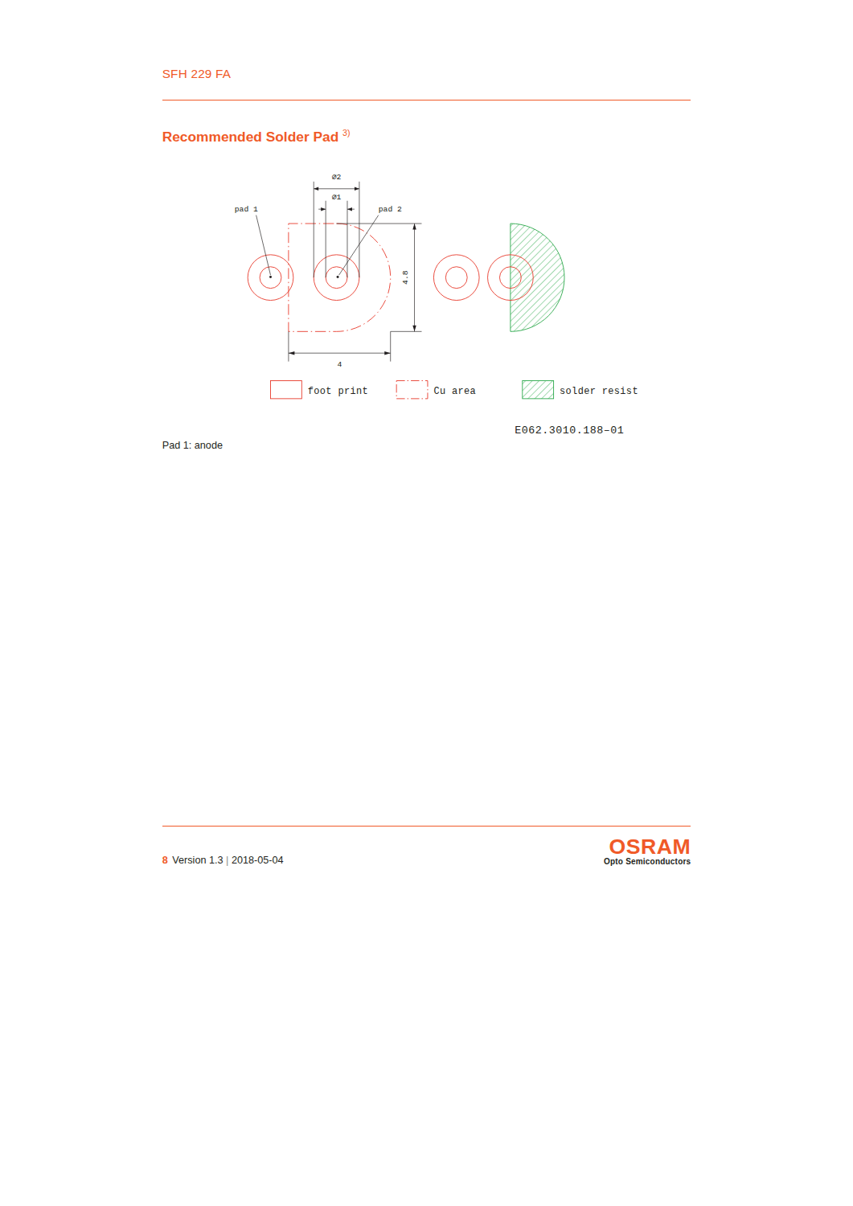SFH 229 FA
Recommended Solder Pad 3)
∅2 ∅1 pad 1 pad 2 4.8 4 foot print Cu area solder resist
E062.3010.188–01
Pad 1: anode
8 Version 1.3 | 2018-05-04
OSRAM
Opto Semiconductors